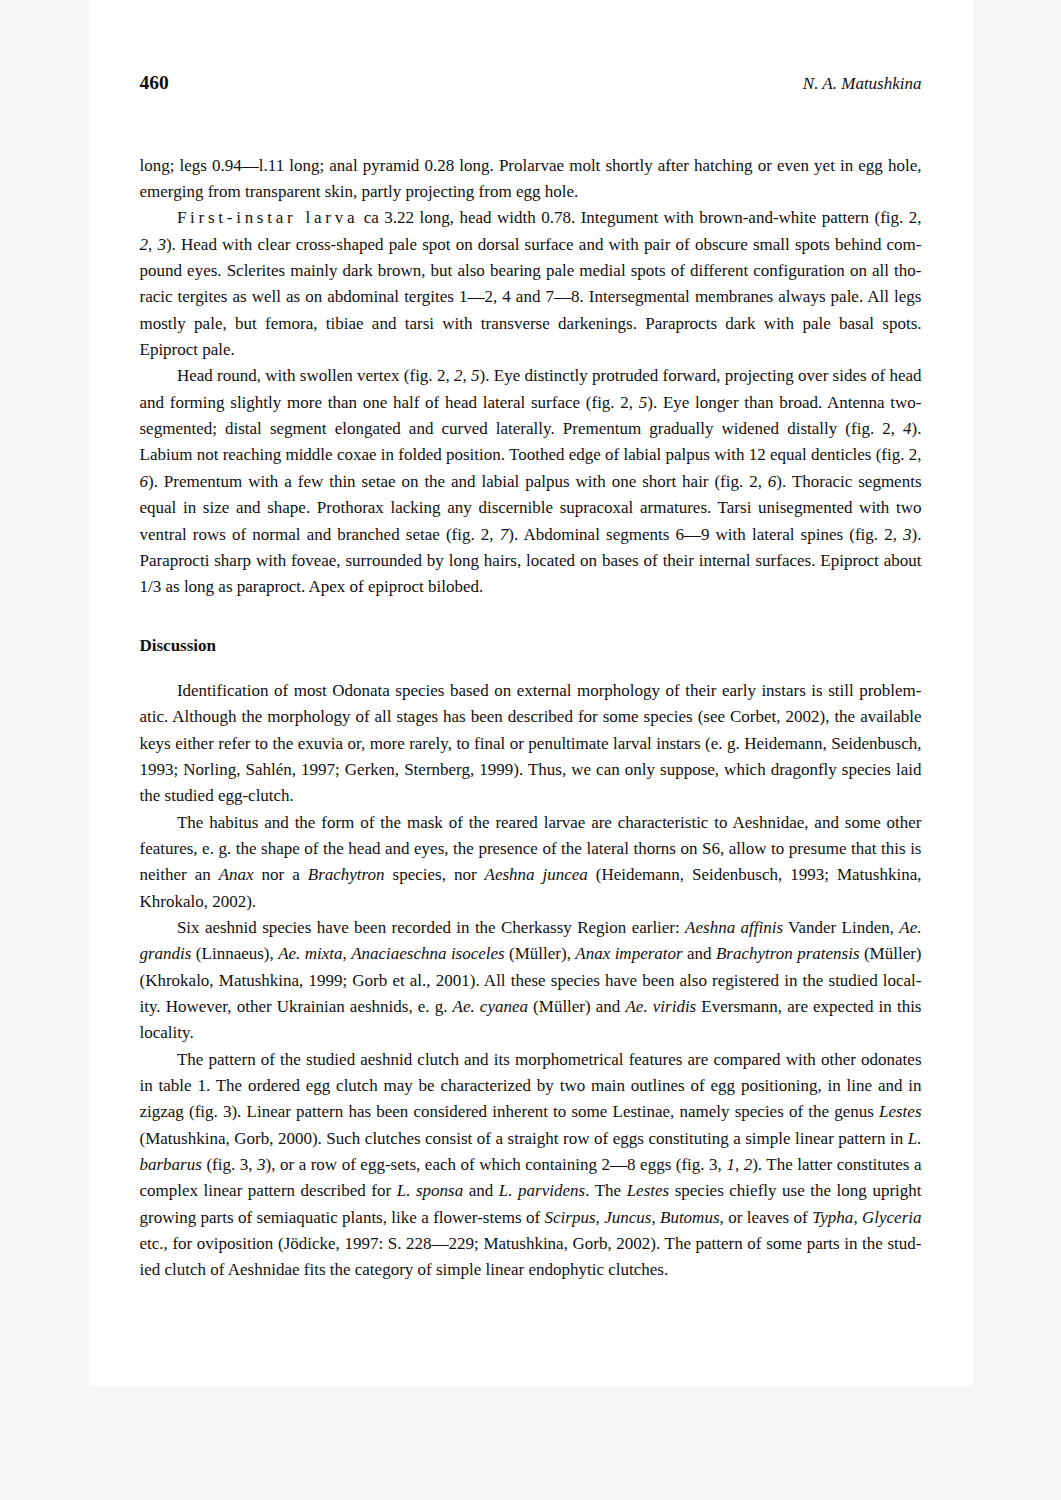460 N. A. Matushkina
long; legs 0.94—l.11 long; anal pyramid 0.28 long. Prolarvae molt shortly after hatching or even yet in egg hole, emerging from transparent skin, partly projecting from egg hole.
First-instar larva ca 3.22 long, head width 0.78. Integument with brown-and-white pattern (fig. 2, 2, 3). Head with clear cross-shaped pale spot on dorsal surface and with pair of obscure small spots behind compound eyes. Sclerites mainly dark brown, but also bearing pale medial spots of different configuration on all thoracic tergites as well as on abdominal tergites 1—2, 4 and 7—8. Intersegmental membranes always pale. All legs mostly pale, but femora, tibiae and tarsi with transverse darkenings. Paraprocts dark with pale basal spots. Epiproct pale.
Head round, with swollen vertex (fig. 2, 2, 5). Eye distinctly protruded forward, projecting over sides of head and forming slightly more than one half of head lateral surface (fig. 2, 5). Eye longer than broad. Antenna two-segmented; distal segment elongated and curved laterally. Prementum gradually widened distally (fig. 2, 4). Labium not reaching middle coxae in folded position. Toothed edge of labial palpus with 12 equal denticles (fig. 2, 6). Prementum with a few thin setae on the and labial palpus with one short hair (fig. 2, 6). Thoracic segments equal in size and shape. Prothorax lacking any discernible supracoxal armatures. Tarsi unisegmented with two ventral rows of normal and branched setae (fig. 2, 7). Abdominal segments 6—9 with lateral spines (fig. 2, 3). Paraprocti sharp with foveae, surrounded by long hairs, located on bases of their internal surfaces. Epiproct about 1/3 as long as paraproct. Apex of epiproct bilobed.
Discussion
Identification of most Odonata species based on external morphology of their early instars is still problematic. Although the morphology of all stages has been described for some species (see Corbet, 2002), the available keys either refer to the exuvia or, more rarely, to final or penultimate larval instars (e. g. Heidemann, Seidenbusch, 1993; Norling, Sahlén, 1997; Gerken, Sternberg, 1999). Thus, we can only suppose, which dragonfly species laid the studied egg-clutch.
The habitus and the form of the mask of the reared larvae are characteristic to Aeshnidae, and some other features, e. g. the shape of the head and eyes, the presence of the lateral thorns on S6, allow to presume that this is neither an Anax nor a Brachytron species, nor Aeshna juncea (Heidemann, Seidenbusch, 1993; Matushkina, Khrokalo, 2002).
Six aeshnid species have been recorded in the Cherkassy Region earlier: Aeshna affinis Vander Linden, Ae. grandis (Linnaeus), Ae. mixta, Anaciaeschna isoceles (Müller), Anax imperator and Brachytron pratensis (Müller) (Khrokalo, Matushkina, 1999; Gorb et al., 2001). All these species have been also registered in the studied locality. However, other Ukrainian aeshnids, e. g. Ae. cyanea (Müller) and Ae. viridis Eversmann, are expected in this locality.
The pattern of the studied aeshnid clutch and its morphometrical features are compared with other odonates in table 1. The ordered egg clutch may be characterized by two main outlines of egg positioning, in line and in zigzag (fig. 3). Linear pattern has been considered inherent to some Lestinae, namely species of the genus Lestes (Matushkina, Gorb, 2000). Such clutches consist of a straight row of eggs constituting a simple linear pattern in L. barbarus (fig. 3, 3), or a row of egg-sets, each of which containing 2—8 eggs (fig. 3, 1, 2). The latter constitutes a complex linear pattern described for L. sponsa and L. parvidens. The Lestes species chiefly use the long upright growing parts of semiaquatic plants, like a flower-stems of Scirpus, Juncus, Butomus, or leaves of Typha, Glyceria etc., for oviposition (Jödicke, 1997: S. 228—229; Matushkina, Gorb, 2002). The pattern of some parts in the studied clutch of Aeshnidae fits the category of simple linear endophytic clutches.